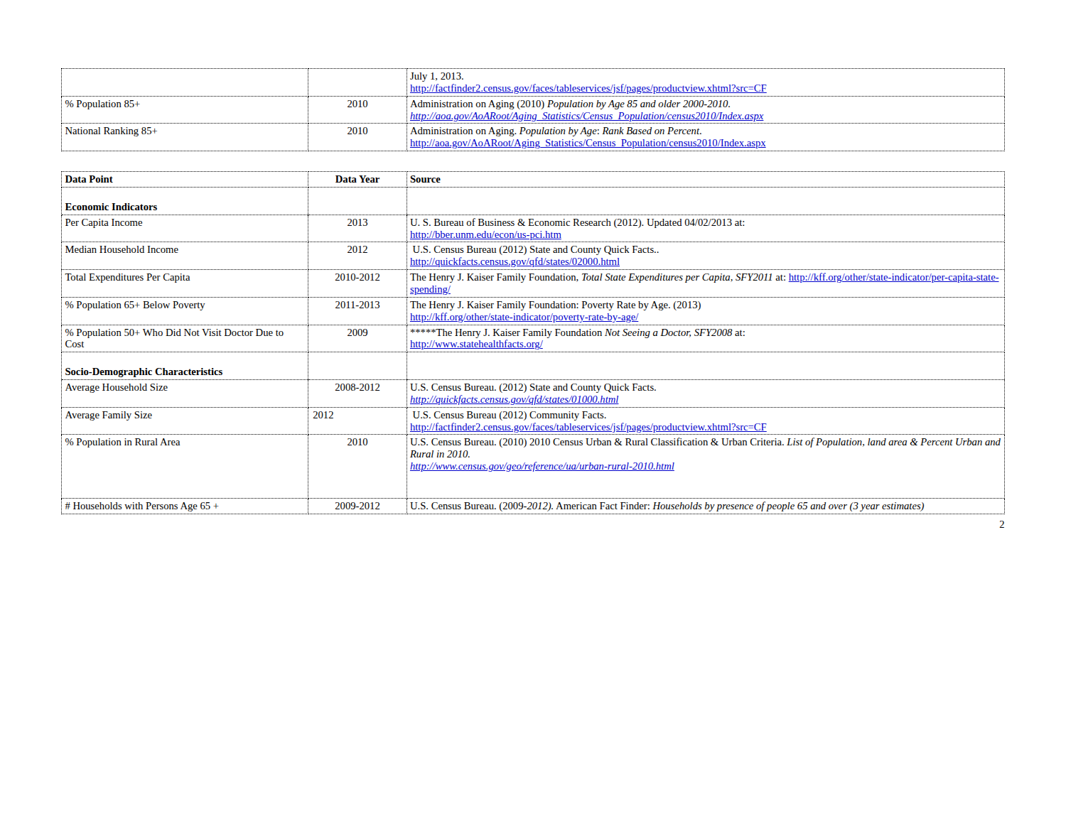| | | July 1, 2013. http://factfinder2.census.gov/faces/tableservices/jsf/pages/productview.xhtml?src=CF |
| % Population 85+ | 2010 | Administration on Aging (2010) Population by Age 85 and older 2000-2010. http://aoa.gov/AoARoot/Aging_Statistics/Census_Population/census2010/Index.aspx |
| National Ranking 85+ | 2010 | Administration on Aging. Population by Age : Rank Based on Percent . http://aoa.gov/AoARoot/Aging_Statistics/Census_Population/census2010/Index.aspx |
| Data Point | Data Year | Source |
| Economic Indicators | | |
| Per Capita Income | 2013 | U. S. Bureau of Business & Economic Research (2012). Updated 04/02/2013 at: http://bber.unm.edu/econ/us-pci.htm |
| Median Household Income | 2012 | U.S. Census Bureau (2012) State and County Quick Facts.. http://quickfacts.census.gov/qfd/states/02000.html |
| Total Expenditures Per Capita | 2010-2012 | The Henry J. Kaiser Family Foundation, Total State Expenditures per Capita, SFY2011 at: http://kff.org/other/state-indicator/per-capita-state-spending/ |
| % Population 65+ Below Poverty | 2011-2013 | The Henry J. Kaiser Family Foundation: Poverty Rate by Age. (2013) http://kff.org/other/state-indicator/poverty-rate-by-age/ |
| % Population 50+ Who Did Not Visit Doctor Due to Cost | 2009 | *****The Henry J. Kaiser Family Foundation Not Seeing a Doctor, SFY2008 at: http://www.statehealthfacts.org/ |
| Socio-Demographic Characteristics | | |
| Average Household Size | 2008-2012 | U.S. Census Bureau. (2012) State and County Quick Facts. http://quickfacts.census.gov/qfd/states/01000.html |
| Average Family Size | 2012 | U.S. Census Bureau (2012) Community Facts. http://factfinder2.census.gov/faces/tableservices/jsf/pages/productview.xhtml?src=CF |
| % Population in Rural Area | 2010 | U.S. Census Bureau. (2010) 2010 Census Urban & Rural Classification & Urban Criteria. List of Population, land area & Percent Urban and Rural in 2010. http://www.census.gov/geo/reference/ua/urban-rural-2010.html |
| # Households with Persons Age 65 + | 2009-2012 | U.S. Census Bureau. (2009- 2012). American Fact Finder: Households by presence of people 65 and over (3 year estimates) |
2